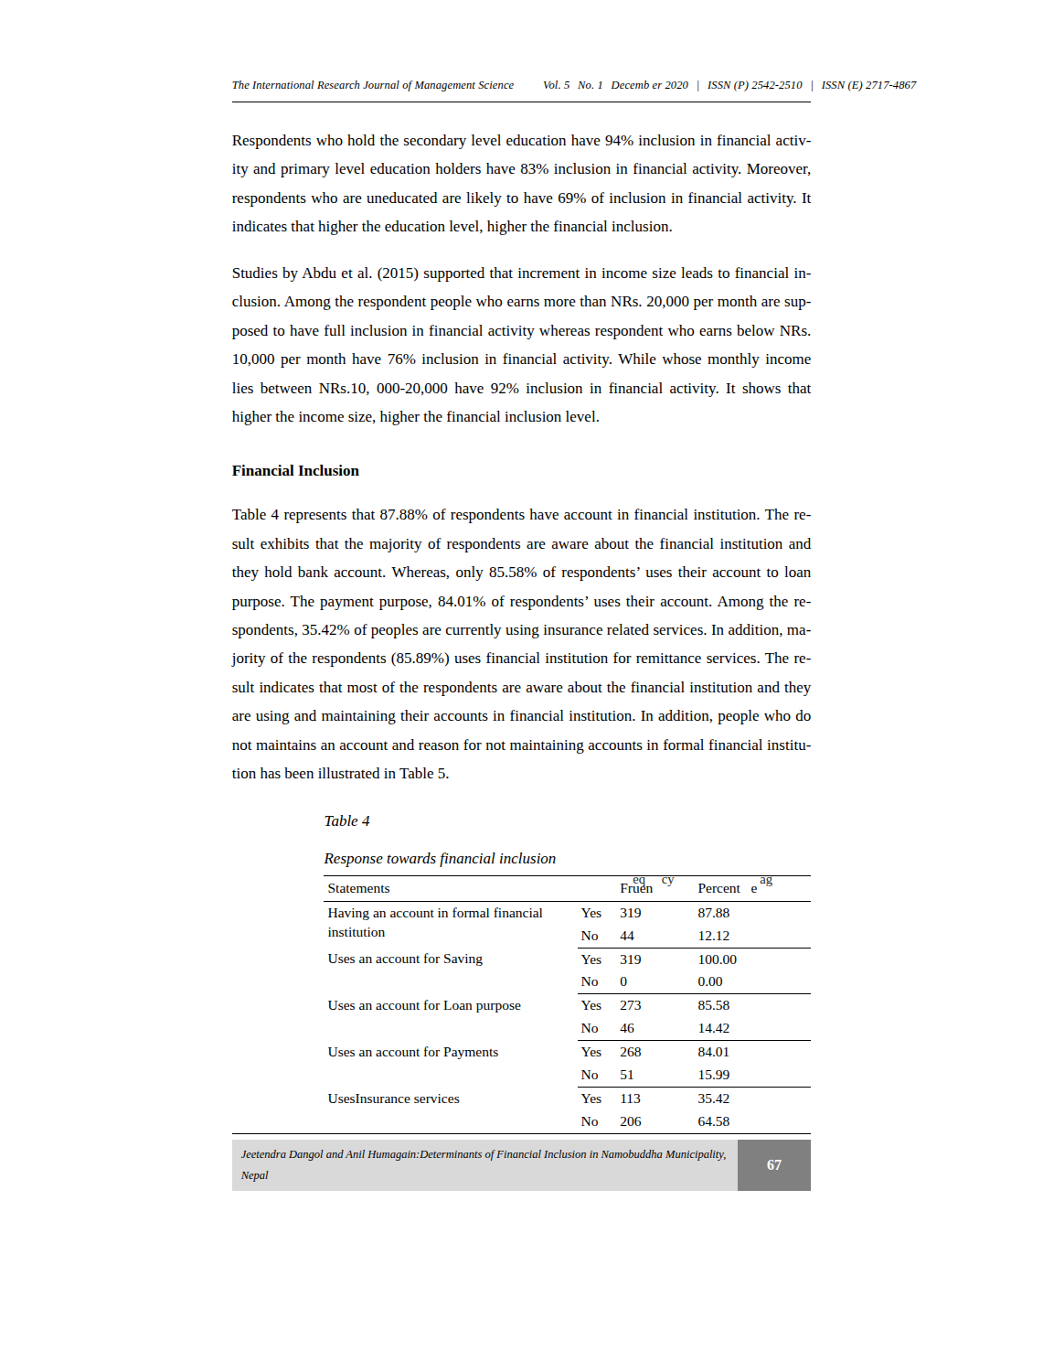The International Research Journal of Management Science
Vol. 5 No. 1 Decemb er 2020 | ISSN (P) 2542-2510 | ISSN (E) 2717-4867
Respondents who hold the secondary level education have 94% inclusion in financial activity and primary level education holders have 83% inclusion in financial activity. Moreover, respondents who are uneducated are likely to have 69% of inclusion in financial activity. It indicates that higher the education level, higher the financial inclusion.
Studies by Abdu et al. (2015) supported that increment in income size leads to financial inclusion. Among the respondent people who earns more than NRs. 20,000 per month are supposed to have full inclusion in financial activity whereas respondent who earns below NRs. 10,000 per month have 76% inclusion in financial activity. While whose monthly income lies between NRs.10, 000-20,000 have 92% inclusion in financial activity. It shows that higher the income size, higher the financial inclusion level.
Financial Inclusion
Table 4 represents that 87.88% of respondents have account in financial institution. The result exhibits that the majority of respondents are aware about the financial institution and they hold bank account. Whereas, only 85.58% of respondents’ uses their account to loan purpose. The payment purpose, 84.01% of respondents’ uses their account. Among the respondents, 35.42% of peoples are currently using insurance related services. In addition, majority of the respondents (85.89%) uses financial institution for remittance services. The result indicates that most of the respondents are aware about the financial institution and they are using and maintaining their accounts in financial institution. In addition, people who do not maintains an account and reason for not maintaining accounts in formal financial institution has been illustrated in Table 5.
Table 4
Response towards financial inclusion
| Statements | | Fr eq uen cy | Percent e ag |
| --- | --- | --- | --- |
| Having an account in formal financial institution | Yes | 319 | 87.88 |
| No | 44 | 12.12 |
| Uses an account for Saving | Yes | 319 | 100.00 |
| No | 0 | 0.00 |
| Uses an account for Loan purpose | Yes | 273 | 85.58 |
| No | 46 | 14.42 |
| Uses an account for Payments | Yes | 268 | 84.01 |
| No | 51 | 15.99 |
| UsesInsurance services | Yes | 113 | 35.42 |
| No | 206 | 64.58 |
| UsesRemittance services | Yes | 274 | 85.89 |
| No | 45 | 14.11 |
Jeetendra Dangol and Anil Humagain:Determinants of Financial Inclusion in Namobuddha Municipality, Nepal
67